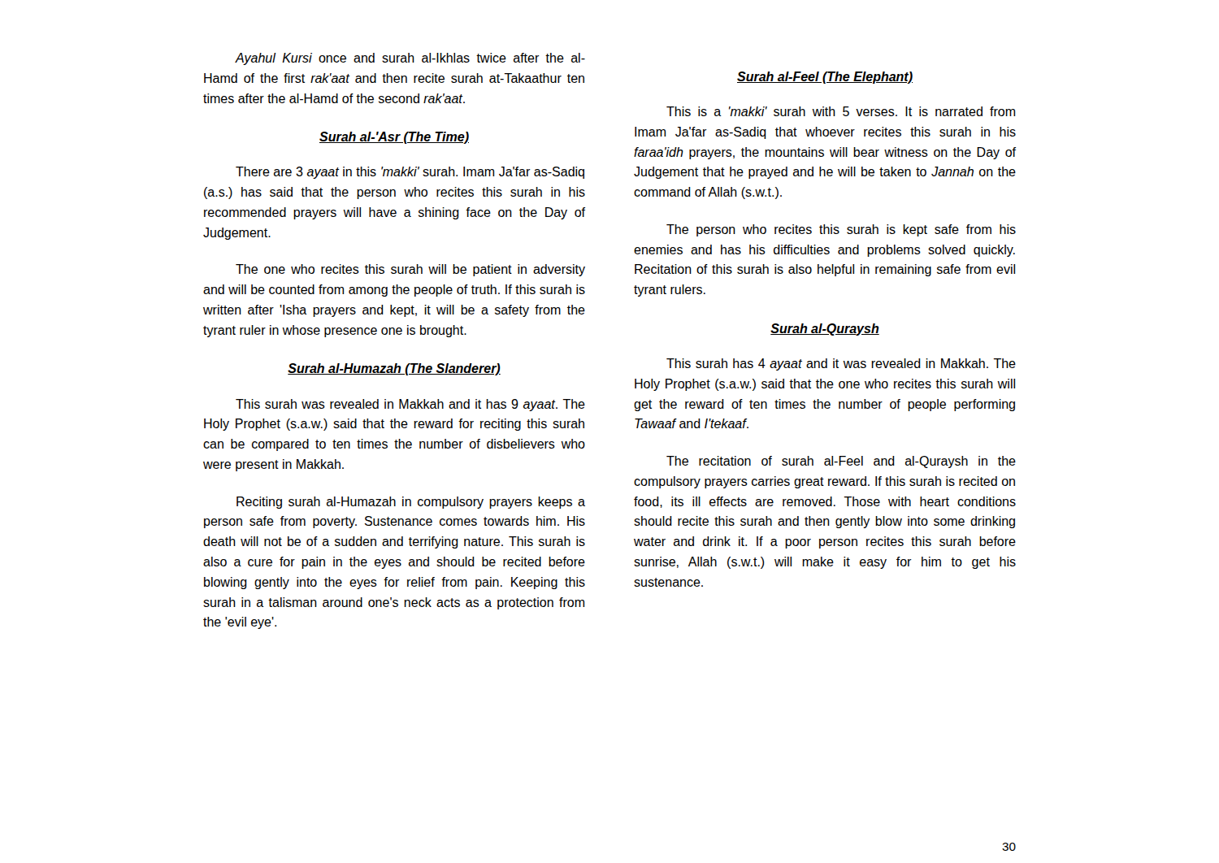Ayahul Kursi once and surah al-Ikhlas twice after the al-Hamd of the first rak'aat and then recite surah at-Takaathur ten times after the al-Hamd of the second rak'aat.
Surah al-'Asr (The Time)
There are 3 ayaat in this 'makki' surah. Imam Ja'far as-Sadiq (a.s.) has said that the person who recites this surah in his recommended prayers will have a shining face on the Day of Judgement.
The one who recites this surah will be patient in adversity and will be counted from among the people of truth. If this surah is written after 'Isha prayers and kept, it will be a safety from the tyrant ruler in whose presence one is brought.
Surah al-Humazah (The Slanderer)
This surah was revealed in Makkah and it has 9 ayaat. The Holy Prophet (s.a.w.) said that the reward for reciting this surah can be compared to ten times the number of disbelievers who were present in Makkah.
Reciting surah al-Humazah in compulsory prayers keeps a person safe from poverty. Sustenance comes towards him. His death will not be of a sudden and terrifying nature. This surah is also a cure for pain in the eyes and should be recited before blowing gently into the eyes for relief from pain. Keeping this surah in a talisman around one's neck acts as a protection from the 'evil eye'.
Surah al-Feel (The Elephant)
This is a 'makki' surah with 5 verses. It is narrated from Imam Ja'far as-Sadiq that whoever recites this surah in his faraa'idh prayers, the mountains will bear witness on the Day of Judgement that he prayed and he will be taken to Jannah on the command of Allah (s.w.t.).
The person who recites this surah is kept safe from his enemies and has his difficulties and problems solved quickly. Recitation of this surah is also helpful in remaining safe from evil tyrant rulers.
Surah al-Quraysh
This surah has 4 ayaat and it was revealed in Makkah. The Holy Prophet (s.a.w.) said that the one who recites this surah will get the reward of ten times the number of people performing Tawaaf and I'tekaaf.
The recitation of surah al-Feel and al-Quraysh in the compulsory prayers carries great reward. If this surah is recited on food, its ill effects are removed. Those with heart conditions should recite this surah and then gently blow into some drinking water and drink it. If a poor person recites this surah before sunrise, Allah (s.w.t.) will make it easy for him to get his sustenance.
30